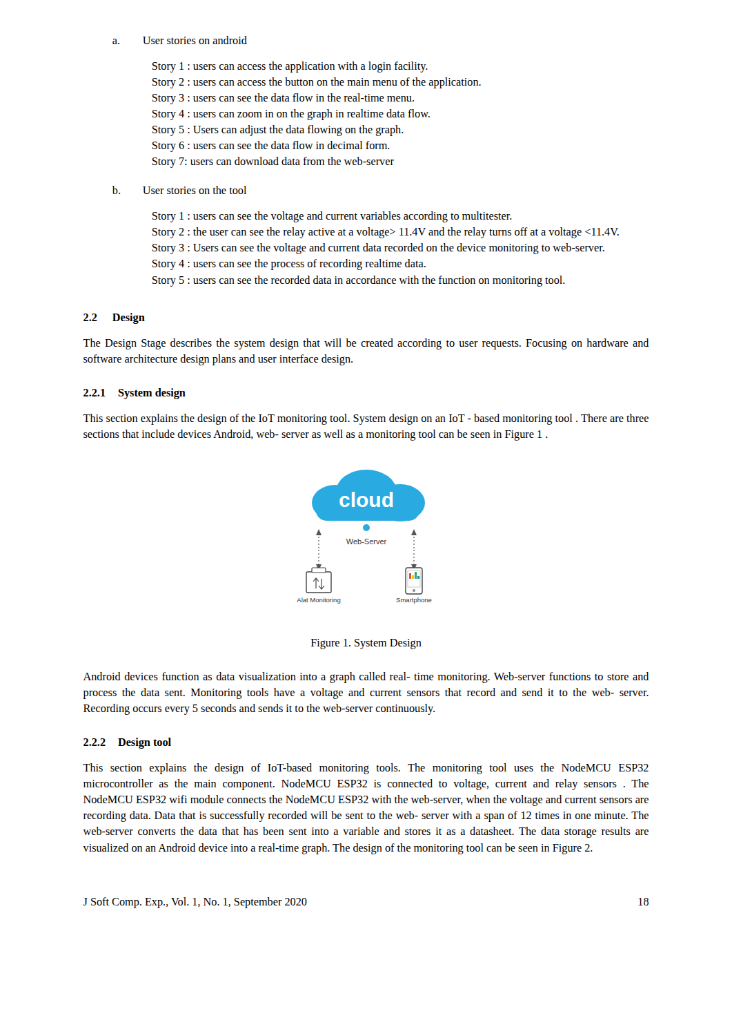a. User stories on android
Story 1 : users can access the application with a login facility.
Story 2 : users can access the button on the main menu of the application.
Story 3 : users can see the data flow in the real-time menu.
Story 4 : users can zoom in on the graph in realtime data flow.
Story 5 : Users can adjust the data flowing on the graph.
Story 6 : users can see the data flow in decimal form.
Story 7: users can download data from the web-server
b. User stories on the tool
Story 1 : users can see the voltage and current variables according to multitester.
Story 2 : the user can see the relay active at a voltage> 11.4V and the relay turns off at a voltage <11.4V.
Story 3 : Users can see the voltage and current data recorded on the device monitoring to web-server.
Story 4 : users can see the process of recording realtime data.
Story 5 : users can see the recorded data in accordance with the function on monitoring tool.
2.2 Design
The Design Stage describes the system design that will be created according to user requests. Focusing on hardware and software architecture design plans and user interface design.
2.2.1 System design
This section explains the design of the IoT monitoring tool. System design on an IoT - based monitoring tool . There are three sections that include devices Android, web- server as well as a monitoring tool can be seen in Figure 1 .
cloud Web-Server Alat Monitoring Smartphone
Figure 1. System Design
Android devices function as data visualization into a graph called real- time monitoring. Web-server functions to store and process the data sent. Monitoring tools have a voltage and current sensors that record and send it to the web- server. Recording occurs every 5 seconds and sends it to the web-server continuously.
2.2.2 Design tool
This section explains the design of IoT-based monitoring tools. The monitoring tool uses the NodeMCU ESP32 microcontroller as the main component. NodeMCU ESP32 is connected to voltage, current and relay sensors . The NodeMCU ESP32 wifi module connects the NodeMCU ESP32 with the web-server, when the voltage and current sensors are recording data. Data that is successfully recorded will be sent to the web- server with a span of 12 times in one minute. The web-server converts the data that has been sent into a variable and stores it as a datasheet. The data storage results are visualized on an Android device into a real-time graph. The design of the monitoring tool can be seen in Figure 2.
J Soft Comp. Exp., Vol. 1, No. 1, September 2020 18